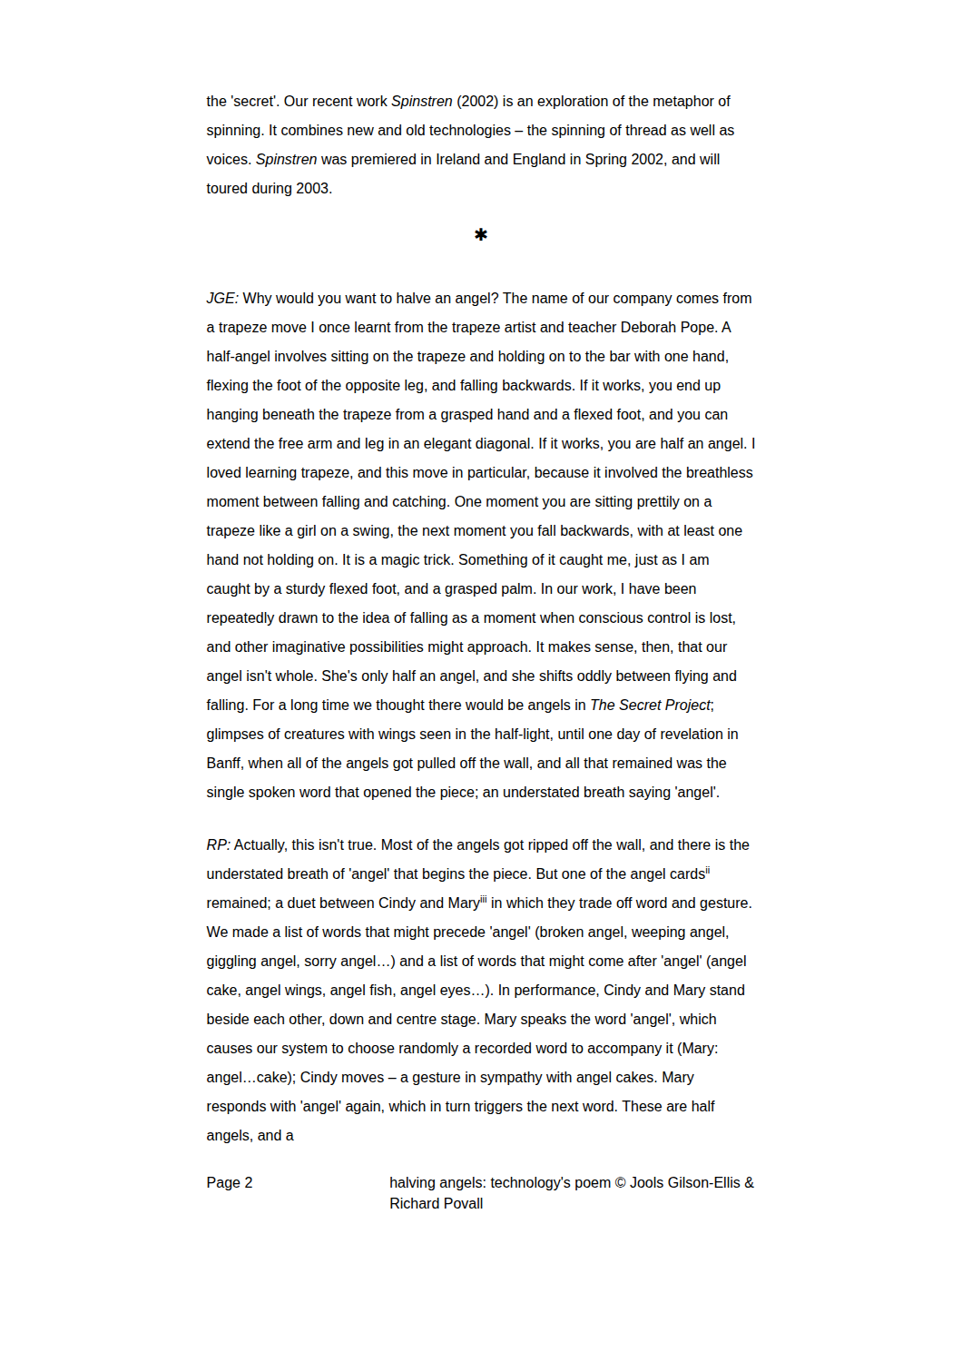the 'secret'. Our recent work Spinstren (2002) is an exploration of the metaphor of spinning. It combines new and old technologies – the spinning of thread as well as voices. Spinstren was premiered in Ireland and England in Spring 2002, and will toured during 2003.
✱
JGE: Why would you want to halve an angel? The name of our company comes from a trapeze move I once learnt from the trapeze artist and teacher Deborah Pope. A half-angel involves sitting on the trapeze and holding on to the bar with one hand, flexing the foot of the opposite leg, and falling backwards. If it works, you end up hanging beneath the trapeze from a grasped hand and a flexed foot, and you can extend the free arm and leg in an elegant diagonal. If it works, you are half an angel. I loved learning trapeze, and this move in particular, because it involved the breathless moment between falling and catching. One moment you are sitting prettily on a trapeze like a girl on a swing, the next moment you fall backwards, with at least one hand not holding on. It is a magic trick. Something of it caught me, just as I am caught by a sturdy flexed foot, and a grasped palm. In our work, I have been repeatedly drawn to the idea of falling as a moment when conscious control is lost, and other imaginative possibilities might approach. It makes sense, then, that our angel isn't whole. She's only half an angel, and she shifts oddly between flying and falling. For a long time we thought there would be angels in The Secret Project; glimpses of creatures with wings seen in the half-light, until one day of revelation in Banff, when all of the angels got pulled off the wall, and all that remained was the single spoken word that opened the piece; an understated breath saying 'angel'.
RP: Actually, this isn't true. Most of the angels got ripped off the wall, and there is the understated breath of 'angel' that begins the piece. But one of the angel cardsii remained; a duet between Cindy and Maryiii in which they trade off word and gesture. We made a list of words that might precede 'angel' (broken angel, weeping angel, giggling angel, sorry angel…) and a list of words that might come after 'angel' (angel cake, angel wings, angel fish, angel eyes…). In performance, Cindy and Mary stand beside each other, down and centre stage. Mary speaks the word 'angel', which causes our system to choose randomly a recorded word to accompany it (Mary: angel…cake); Cindy moves – a gesture in sympathy with angel cakes. Mary responds with 'angel' again, which in turn triggers the next word. These are half angels, and a
Page 2 halving angels: technology's poem © Jools Gilson-Ellis & Richard Povall